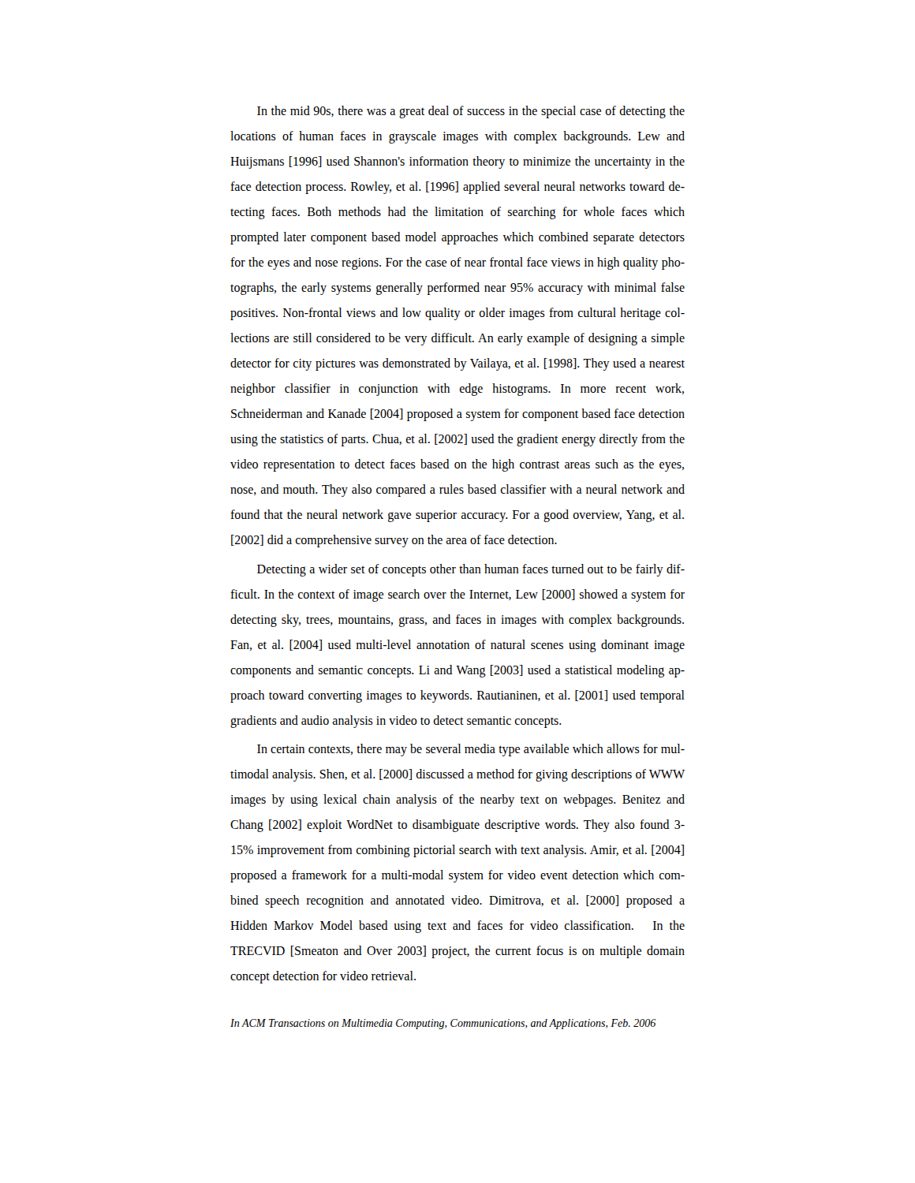In the mid 90s, there was a great deal of success in the special case of detecting the locations of human faces in grayscale images with complex backgrounds. Lew and Huijsmans [1996] used Shannon's information theory to minimize the uncertainty in the face detection process. Rowley, et al. [1996] applied several neural networks toward detecting faces. Both methods had the limitation of searching for whole faces which prompted later component based model approaches which combined separate detectors for the eyes and nose regions. For the case of near frontal face views in high quality photographs, the early systems generally performed near 95% accuracy with minimal false positives. Non-frontal views and low quality or older images from cultural heritage collections are still considered to be very difficult. An early example of designing a simple detector for city pictures was demonstrated by Vailaya, et al. [1998]. They used a nearest neighbor classifier in conjunction with edge histograms. In more recent work, Schneiderman and Kanade [2004] proposed a system for component based face detection using the statistics of parts. Chua, et al. [2002] used the gradient energy directly from the video representation to detect faces based on the high contrast areas such as the eyes, nose, and mouth. They also compared a rules based classifier with a neural network and found that the neural network gave superior accuracy. For a good overview, Yang, et al. [2002] did a comprehensive survey on the area of face detection.
Detecting a wider set of concepts other than human faces turned out to be fairly difficult. In the context of image search over the Internet, Lew [2000] showed a system for detecting sky, trees, mountains, grass, and faces in images with complex backgrounds. Fan, et al. [2004] used multi-level annotation of natural scenes using dominant image components and semantic concepts. Li and Wang [2003] used a statistical modeling approach toward converting images to keywords. Rautianinen, et al. [2001] used temporal gradients and audio analysis in video to detect semantic concepts.
In certain contexts, there may be several media type available which allows for multimodal analysis. Shen, et al. [2000] discussed a method for giving descriptions of WWW images by using lexical chain analysis of the nearby text on webpages. Benitez and Chang [2002] exploit WordNet to disambiguate descriptive words. They also found 3-15% improvement from combining pictorial search with text analysis. Amir, et al. [2004] proposed a framework for a multi-modal system for video event detection which combined speech recognition and annotated video. Dimitrova, et al. [2000] proposed a Hidden Markov Model based using text and faces for video classification. In the TRECVID [Smeaton and Over 2003] project, the current focus is on multiple domain concept detection for video retrieval.
In ACM Transactions on Multimedia Computing, Communications, and Applications, Feb. 2006